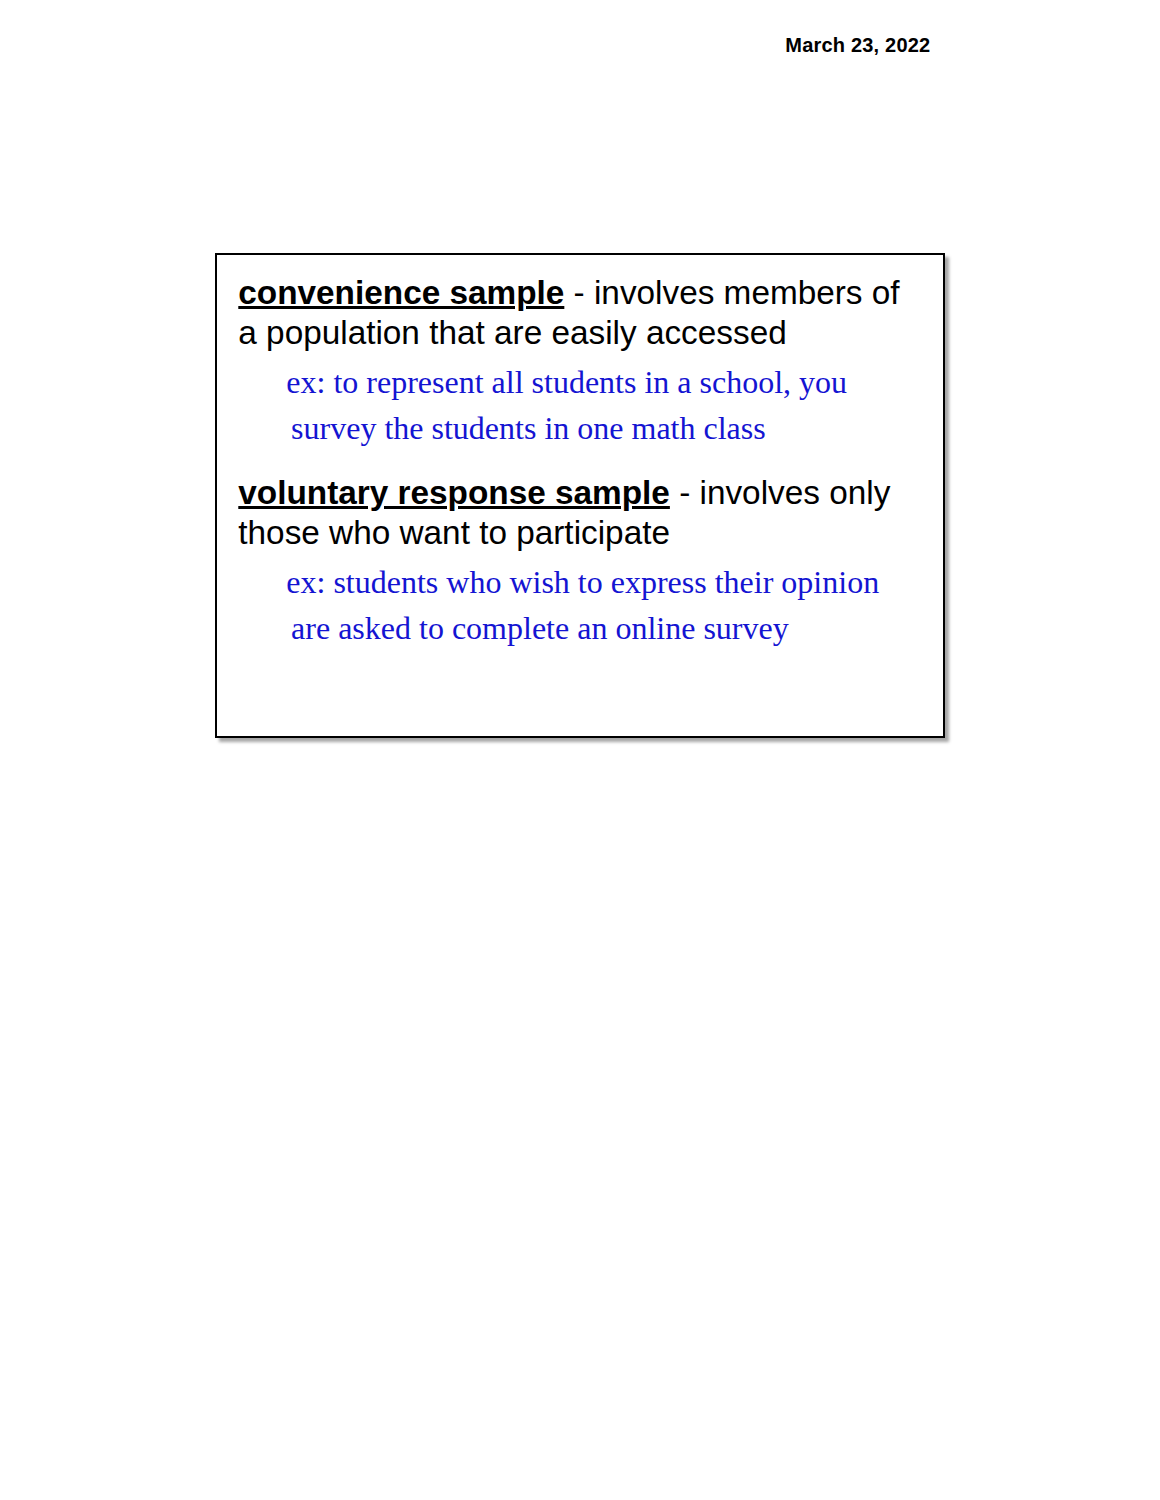March 23, 2022
convenience sample - involves members of a population that are easily accessed
ex: to represent all students in a school, you survey the students in one math class
voluntary response sample - involves only those who want to participate
ex: students who wish to express their opinion are asked to complete an online survey